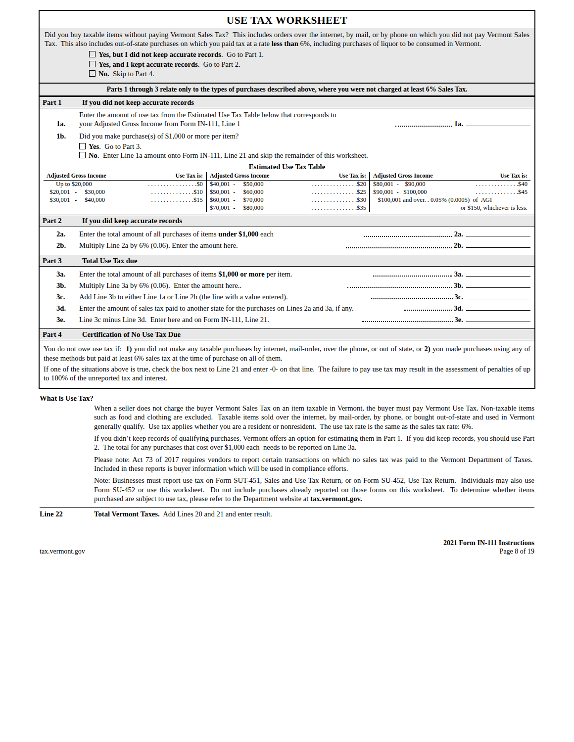USE TAX WORKSHEET
Did you buy taxable items without paying Vermont Sales Tax? This includes orders over the internet, by mail, or by phone on which you did not pay Vermont Sales Tax. This also includes out-of-state purchases on which you paid tax at a rate less than 6%, including purchases of liquor to be consumed in Vermont.
Yes, but I did not keep accurate records. Go to Part 1.
Yes, and I kept accurate records. Go to Part 2.
No. Skip to Part 4.
Parts 1 through 3 relate only to the types of purchases described above, where you were not charged at least 6% Sales Tax.
Part 1 If you did not keep accurate records
1a.
Enter the amount of use tax from the Estimated Use Tax Table below that corresponds to
your Adjusted Gross Income from Form IN-111, Line 1
1a.
1b.
Did you make purchase(s) of $1,000 or more per item?
Yes. Go to Part 3.
No. Enter Line 1a amount onto Form IN-111, Line 21 and skip the remainder of this worksheet.
Estimated Use Tax Table
| Adjusted Gross Income | Use Tax is: | Adjusted Gross Income | Use Tax is: | Adjusted Gross Income | Use Tax is: |
| Up to $20,000 | . . . . . . . . . . . . . . . .$0 | $40,001 - $50,000 | . . . . . . . . . . . . . . .$20 | $80,001 - $90,000 | . . . . . . . . . . . . . .$40 |
| $20,001 - $30,000 | . . . . . . . . . . . . . .$10 | $50,001 - $60,000 | . . . . . . . . . . . . . . .$25 | $90,001 - $100,000 | . . . . . . . . . . . . . .$45 |
| $30,001 - $40,000 | . . . . . . . . . . . . . .$15 | $60,001 - $70,000 | . . . . . . . . . . . . . . .$30 | $100,001 and over. . 0.05% (0.0005) of AGI |
| | | $70,001 - $80,000 | . . . . . . . . . . . . . . .$35 | or $150, whichever is less. |
Part 2 If you did keep accurate records
2a.
Enter the total amount of all purchases of items under $1,000 each
2a.
2b.
Multiply Line 2a by 6% (0.06). Enter the amount here.
2b.
Part 3 Total Use Tax due
3a.
Enter the total amount of all purchases of items $1,000 or more per item.
3a.
3b.
Multiply Line 3a by 6% (0.06). Enter the amount here..
3b.
3c.
Add Line 3b to either Line 1a or Line 2b (the line with a value entered).
3c.
3d.
Enter the amount of sales tax paid to another state for the purchases on Lines 2a and 3a, if any.
3d.
3e.
Line 3c minus Line 3d. Enter here and on Form IN-111, Line 21.
3e.
Part 4 Certification of No Use Tax Due
You do not owe use tax if: 1) you did not make any taxable purchases by internet, mail-order, over the phone, or out of state, or 2) you made purchases using any of these methods but paid at least 6% sales tax at the time of purchase on all of them.
If one of the situations above is true, check the box next to Line 21 and enter -0- on that line. The failure to pay use tax may result in the assessment of penalties of up to 100% of the unreported tax and interest.
What is Use Tax?
When a seller does not charge the buyer Vermont Sales Tax on an item taxable in Vermont, the buyer must pay Vermont Use Tax. Non-taxable items such as food and clothing are excluded. Taxable items sold over the internet, by mail-order, by phone, or bought out-of-state and used in Vermont generally qualify. Use tax applies whether you are a resident or nonresident. The use tax rate is the same as the sales tax rate: 6%.
If you didn’t keep records of qualifying purchases, Vermont offers an option for estimating them in Part 1. If you did keep records, you should use Part 2. The total for any purchases that cost over $1,000 each needs to be reported on Line 3a.
Please note: Act 73 of 2017 requires vendors to report certain transactions on which no sales tax was paid to the Vermont Department of Taxes. Included in these reports is buyer information which will be used in compliance efforts.
Note: Businesses must report use tax on Form SUT-451, Sales and Use Tax Return, or on Form SU-452, Use Tax Return. Individuals may also use Form SU-452 or use this worksheet. Do not include purchases already reported on those forms on this worksheet. To determine whether items purchased are subject to use tax, please refer to the Department website at tax.vermont.gov.
Line 22
Total Vermont Taxes. Add Lines 20 and 21 and enter result.
tax.vermont.gov
2021 Form IN-111 Instructions
Page 8 of 19